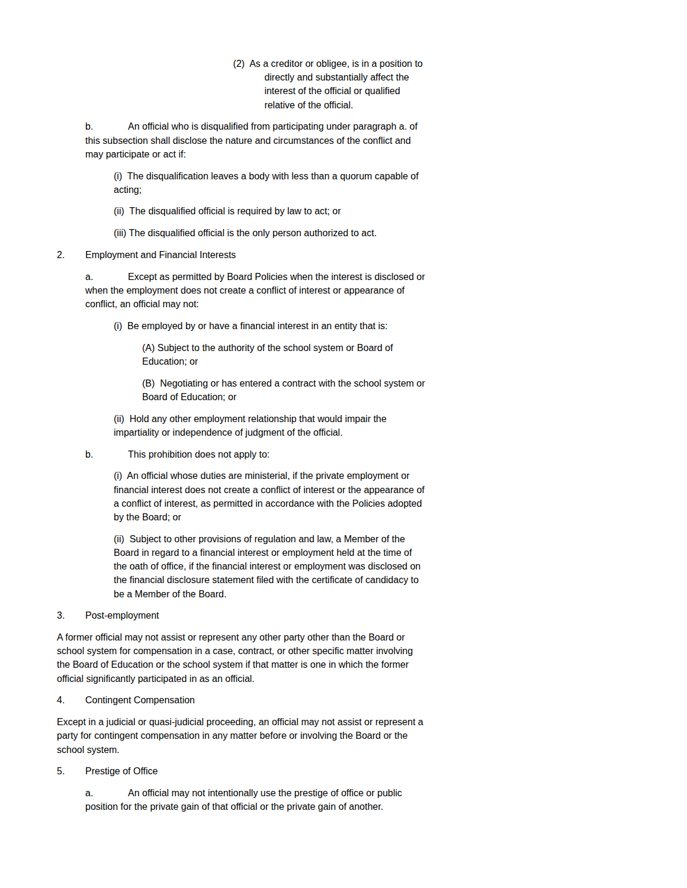(2) As a creditor or obligee, is in a position to directly and substantially affect the interest of the official or qualified relative of the official.
b. An official who is disqualified from participating under paragraph a. of this subsection shall disclose the nature and circumstances of the conflict and may participate or act if:
(i) The disqualification leaves a body with less than a quorum capable of acting;
(ii) The disqualified official is required by law to act; or
(iii) The disqualified official is the only person authorized to act.
2. Employment and Financial Interests
a. Except as permitted by Board Policies when the interest is disclosed or when the employment does not create a conflict of interest or appearance of conflict, an official may not:
(i) Be employed by or have a financial interest in an entity that is:
(A) Subject to the authority of the school system or Board of Education; or
(B) Negotiating or has entered a contract with the school system or Board of Education; or
(ii) Hold any other employment relationship that would impair the impartiality or independence of judgment of the official.
b. This prohibition does not apply to:
(i) An official whose duties are ministerial, if the private employment or financial interest does not create a conflict of interest or the appearance of a conflict of interest, as permitted in accordance with the Policies adopted by the Board; or
(ii) Subject to other provisions of regulation and law, a Member of the Board in regard to a financial interest or employment held at the time of the oath of office, if the financial interest or employment was disclosed on the financial disclosure statement filed with the certificate of candidacy to be a Member of the Board.
3. Post-employment
A former official may not assist or represent any other party other than the Board or school system for compensation in a case, contract, or other specific matter involving the Board of Education or the school system if that matter is one in which the former official significantly participated in as an official.
4. Contingent Compensation
Except in a judicial or quasi-judicial proceeding, an official may not assist or represent a party for contingent compensation in any matter before or involving the Board or the school system.
5. Prestige of Office
a. An official may not intentionally use the prestige of office or public position for the private gain of that official or the private gain of another.